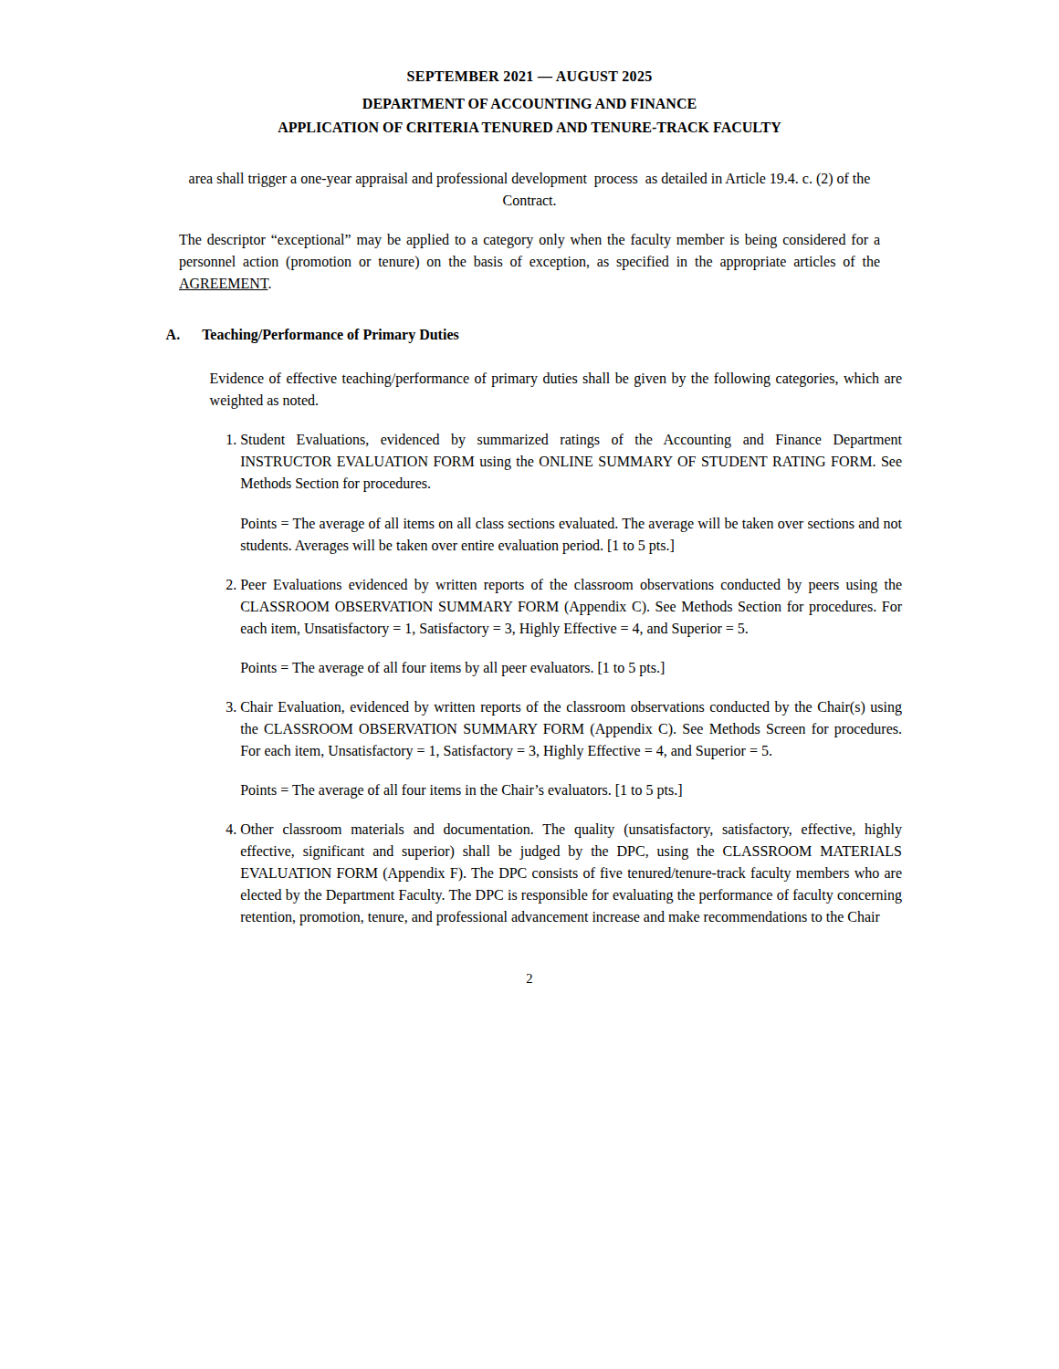SEPTEMBER 2021 — AUGUST 2025
DEPARTMENT OF ACCOUNTING AND FINANCE
APPLICATION OF CRITERIA TENURED AND TENURE-TRACK FACULTY
area shall trigger a one-year appraisal and professional development process as detailed in Article 19.4. c. (2) of the Contract.
The descriptor “exceptional” may be applied to a category only when the faculty member is being considered for a personnel action (promotion or tenure) on the basis of exception, as specified in the appropriate articles of the AGREEMENT.
A. Teaching/Performance of Primary Duties
Evidence of effective teaching/performance of primary duties shall be given by the following categories, which are weighted as noted.
Student Evaluations, evidenced by summarized ratings of the Accounting and Finance Department INSTRUCTOR EVALUATION FORM using the ONLINE SUMMARY OF STUDENT RATING FORM. See Methods Section for procedures.
Points = The average of all items on all class sections evaluated. The average will be taken over sections and not students. Averages will be taken over entire evaluation period. [1 to 5 pts.]
Peer Evaluations evidenced by written reports of the classroom observations conducted by peers using the CLASSROOM OBSERVATION SUMMARY FORM (Appendix C). See Methods Section for procedures. For each item, Unsatisfactory = 1, Satisfactory = 3, Highly Effective = 4, and Superior = 5.
Points = The average of all four items by all peer evaluators. [1 to 5 pts.]
Chair Evaluation, evidenced by written reports of the classroom observations conducted by the Chair(s) using the CLASSROOM OBSERVATION SUMMARY FORM (Appendix C). See Methods Screen for procedures. For each item, Unsatisfactory = 1, Satisfactory = 3, Highly Effective = 4, and Superior = 5.
Points = The average of all four items in the Chair’s evaluators. [1 to 5 pts.]
Other classroom materials and documentation. The quality (unsatisfactory, satisfactory, effective, highly effective, significant and superior) shall be judged by the DPC, using the CLASSROOM MATERIALS EVALUATION FORM (Appendix F). The DPC consists of five tenured/tenure-track faculty members who are elected by the Department Faculty. The DPC is responsible for evaluating the performance of faculty concerning retention, promotion, tenure, and professional advancement increase and make recommendations to the Chair
2